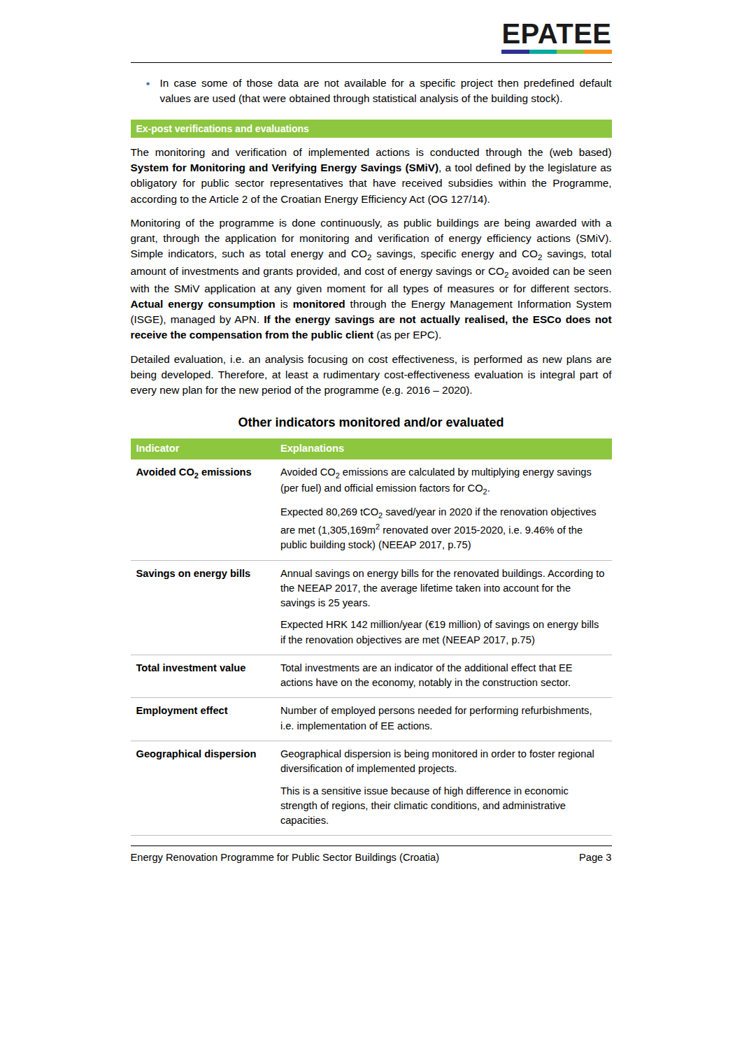EPATEE
In case some of those data are not available for a specific project then predefined default values are used (that were obtained through statistical analysis of the building stock).
Ex-post verifications and evaluations
The monitoring and verification of implemented actions is conducted through the (web based) System for Monitoring and Verifying Energy Savings (SMiV), a tool defined by the legislature as obligatory for public sector representatives that have received subsidies within the Programme, according to the Article 2 of the Croatian Energy Efficiency Act (OG 127/14).
Monitoring of the programme is done continuously, as public buildings are being awarded with a grant, through the application for monitoring and verification of energy efficiency actions (SMiV). Simple indicators, such as total energy and CO2 savings, specific energy and CO2 savings, total amount of investments and grants provided, and cost of energy savings or CO2 avoided can be seen with the SMiV application at any given moment for all types of measures or for different sectors. Actual energy consumption is monitored through the Energy Management Information System (ISGE), managed by APN. If the energy savings are not actually realised, the ESCo does not receive the compensation from the public client (as per EPC).
Detailed evaluation, i.e. an analysis focusing on cost effectiveness, is performed as new plans are being developed. Therefore, at least a rudimentary cost-effectiveness evaluation is integral part of every new plan for the new period of the programme (e.g. 2016 – 2020).
Other indicators monitored and/or evaluated
| Indicator | Explanations |
| --- | --- |
| Avoided CO 2 emissions | Avoided CO 2 emissions are calculated by multiplying energy savings (per fuel) and official emission factors for CO 2 . Expected 80,269 tCO 2 saved/year in 2020 if the renovation objectives are met (1,305,169m 2 renovated over 2015-2020, i.e. 9.46% of the public building stock) (NEEAP 2017, p.75) |
| Savings on energy bills | Annual savings on energy bills for the renovated buildings. According to the NEEAP 2017, the average lifetime taken into account for the savings is 25 years. Expected HRK 142 million/year (€19 million) of savings on energy bills if the renovation objectives are met (NEEAP 2017, p.75) |
| Total investment value | Total investments are an indicator of the additional effect that EE actions have on the economy, notably in the construction sector. |
| Employment effect | Number of employed persons needed for performing refurbishments, i.e. implementation of EE actions. |
| Geographical dispersion | Geographical dispersion is being monitored in order to foster regional diversification of implemented projects. This is a sensitive issue because of high difference in economic strength of regions, their climatic conditions, and administrative capacities. |
Energy Renovation Programme for Public Sector Buildings (Croatia) Page 3